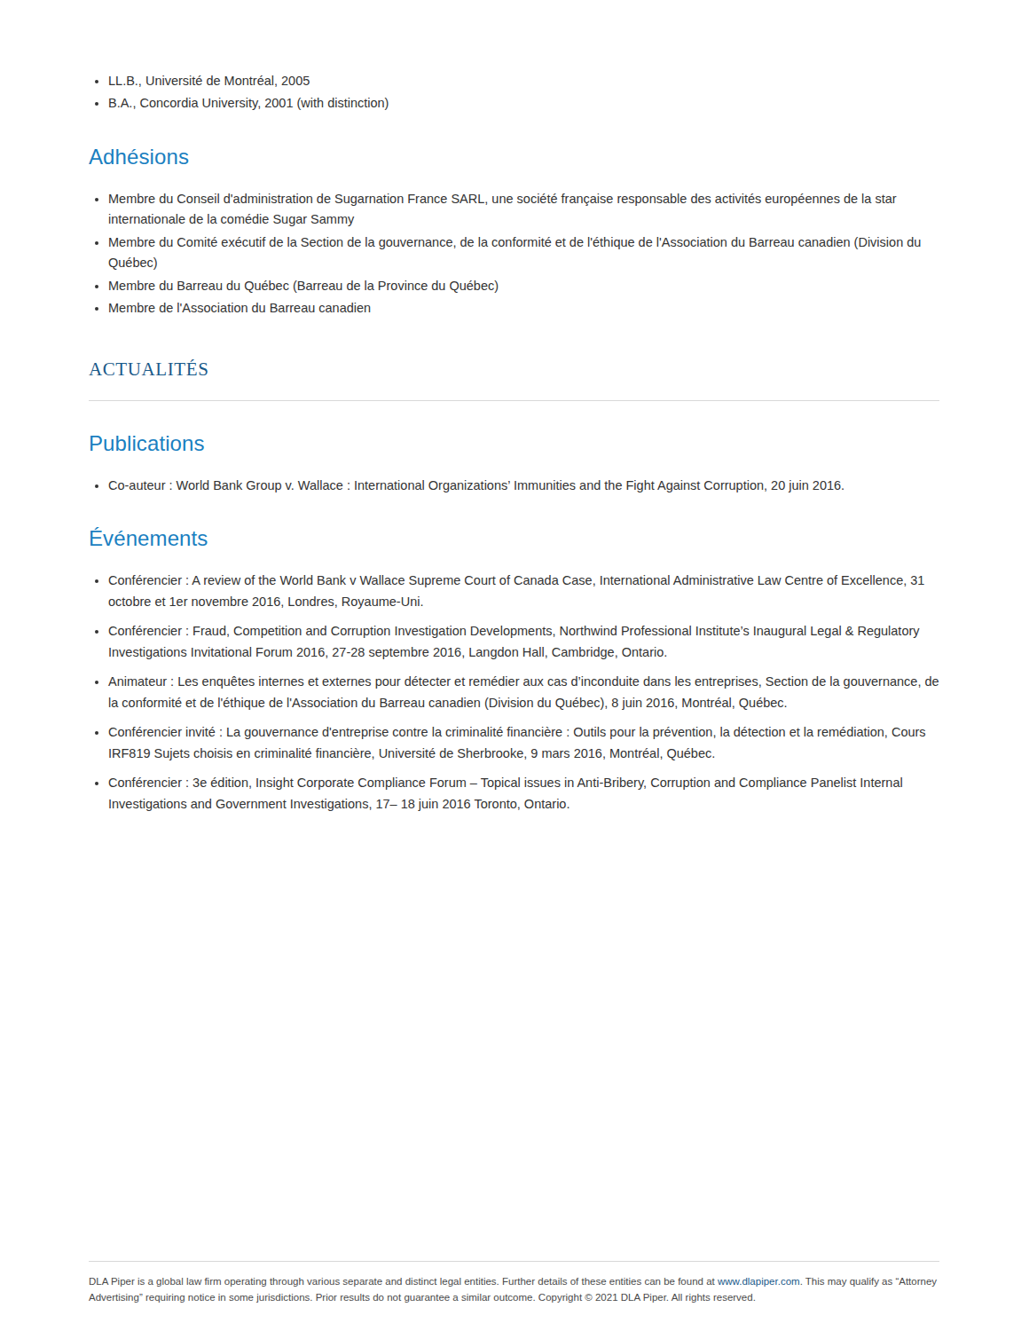LL.B., Université de Montréal, 2005
B.A., Concordia University, 2001 (with distinction)
Adhésions
Membre du Conseil d'administration de Sugarnation France SARL, une société française responsable des activités européennes de la star internationale de la comédie Sugar Sammy
Membre du Comité exécutif de la Section de la gouvernance, de la conformité et de l'éthique de l'Association du Barreau canadien (Division du Québec)
Membre du Barreau du Québec (Barreau de la Province du Québec)
Membre de l'Association du Barreau canadien
ACTUALITÉS
Publications
Co-auteur : World Bank Group v. Wallace : International Organizations’ Immunities and the Fight Against Corruption, 20 juin 2016.
Événements
Conférencier : A review of the World Bank v Wallace Supreme Court of Canada Case, International Administrative Law Centre of Excellence, 31 octobre et 1er novembre 2016, Londres, Royaume-Uni.
Conférencier : Fraud, Competition and Corruption Investigation Developments, Northwind Professional Institute’s Inaugural Legal & Regulatory Investigations Invitational Forum 2016, 27-28 septembre 2016, Langdon Hall, Cambridge, Ontario.
Animateur : Les enquêtes internes et externes pour détecter et remédier aux cas d’inconduite dans les entreprises, Section de la gouvernance, de la conformité et de l'éthique de l'Association du Barreau canadien (Division du Québec), 8 juin 2016, Montréal, Québec.
Conférencier invité : La gouvernance d'entreprise contre la criminalité financière : Outils pour la prévention, la détection et la remédiation, Cours IRF819 Sujets choisis en criminalité financière, Université de Sherbrooke, 9 mars 2016, Montréal, Québec.
Conférencier : 3e édition, Insight Corporate Compliance Forum – Topical issues in Anti-Bribery, Corruption and Compliance Panelist Internal Investigations and Government Investigations, 17– 18 juin 2016 Toronto, Ontario.
DLA Piper is a global law firm operating through various separate and distinct legal entities. Further details of these entities can be found at www.dlapiper.com. This may qualify as “Attorney Advertising” requiring notice in some jurisdictions. Prior results do not guarantee a similar outcome. Copyright © 2021 DLA Piper. All rights reserved.